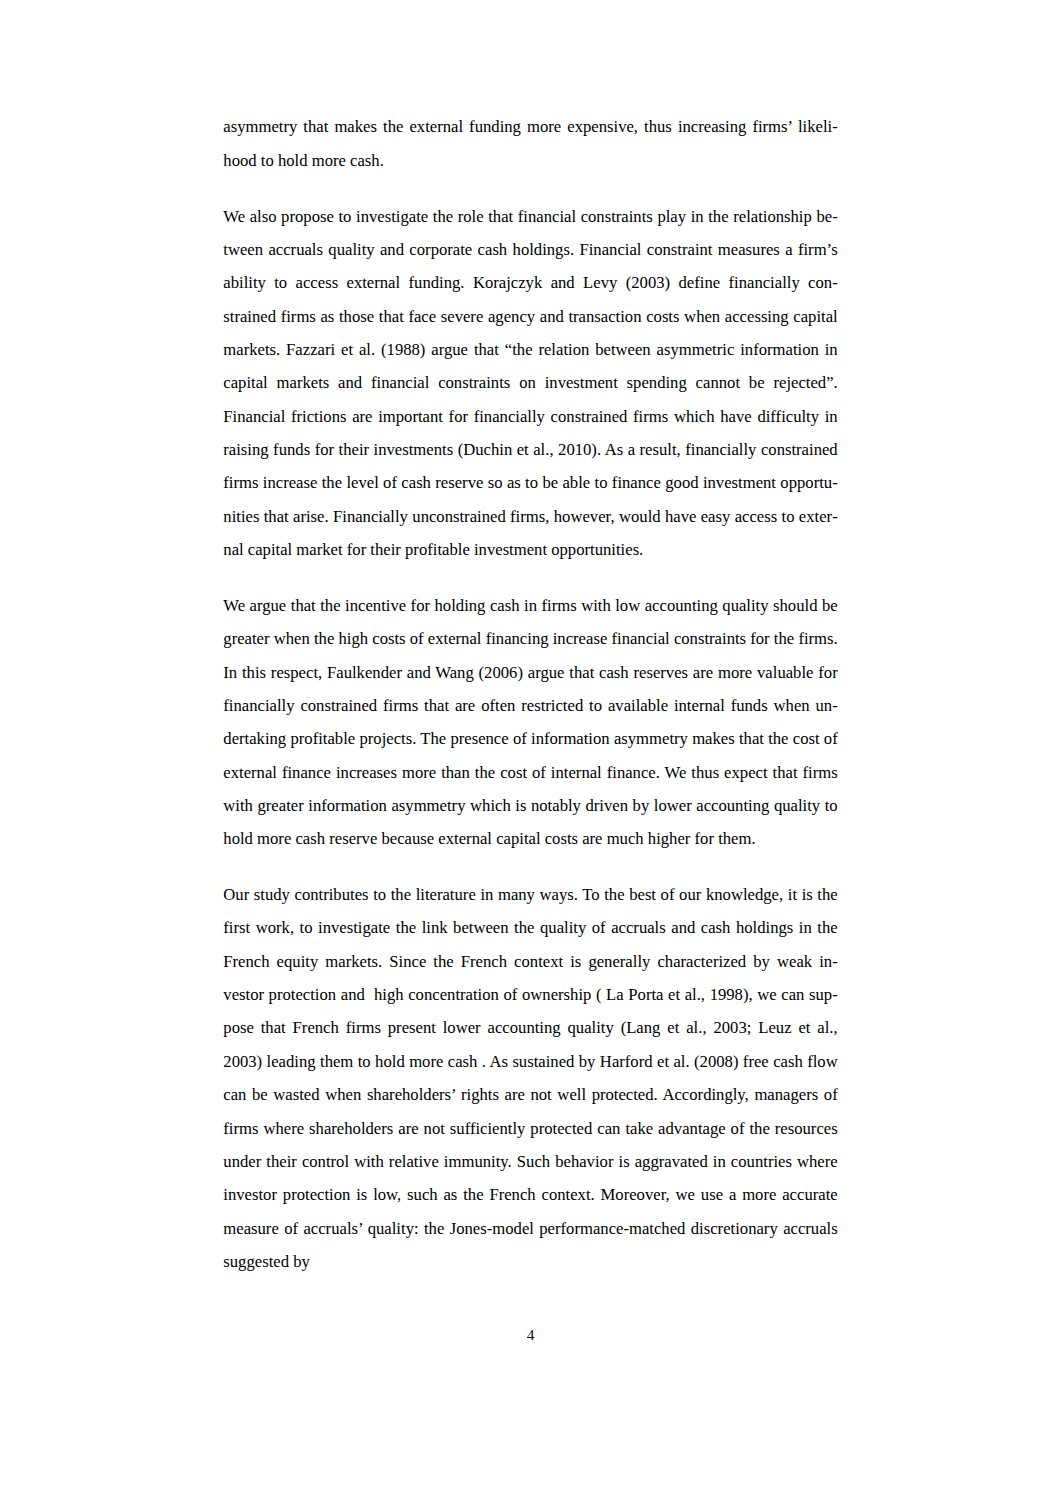asymmetry that makes the external funding more expensive, thus increasing firms’ likelihood to hold more cash.
We also propose to investigate the role that financial constraints play in the relationship between accruals quality and corporate cash holdings. Financial constraint measures a firm’s ability to access external funding. Korajczyk and Levy (2003) define financially constrained firms as those that face severe agency and transaction costs when accessing capital markets. Fazzari et al. (1988) argue that “the relation between asymmetric information in capital markets and financial constraints on investment spending cannot be rejected”. Financial frictions are important for financially constrained firms which have difficulty in raising funds for their investments (Duchin et al., 2010). As a result, financially constrained firms increase the level of cash reserve so as to be able to finance good investment opportunities that arise. Financially unconstrained firms, however, would have easy access to external capital market for their profitable investment opportunities.
We argue that the incentive for holding cash in firms with low accounting quality should be greater when the high costs of external financing increase financial constraints for the firms. In this respect, Faulkender and Wang (2006) argue that cash reserves are more valuable for financially constrained firms that are often restricted to available internal funds when undertaking profitable projects. The presence of information asymmetry makes that the cost of external finance increases more than the cost of internal finance. We thus expect that firms with greater information asymmetry which is notably driven by lower accounting quality to hold more cash reserve because external capital costs are much higher for them.
Our study contributes to the literature in many ways. To the best of our knowledge, it is the first work, to investigate the link between the quality of accruals and cash holdings in the French equity markets. Since the French context is generally characterized by weak investor protection and high concentration of ownership ( La Porta et al., 1998), we can suppose that French firms present lower accounting quality (Lang et al., 2003; Leuz et al., 2003) leading them to hold more cash . As sustained by Harford et al. (2008) free cash flow can be wasted when shareholders’ rights are not well protected. Accordingly, managers of firms where shareholders are not sufficiently protected can take advantage of the resources under their control with relative immunity. Such behavior is aggravated in countries where investor protection is low, such as the French context. Moreover, we use a more accurate measure of accruals’ quality: the Jones-model performance-matched discretionary accruals suggested by
4